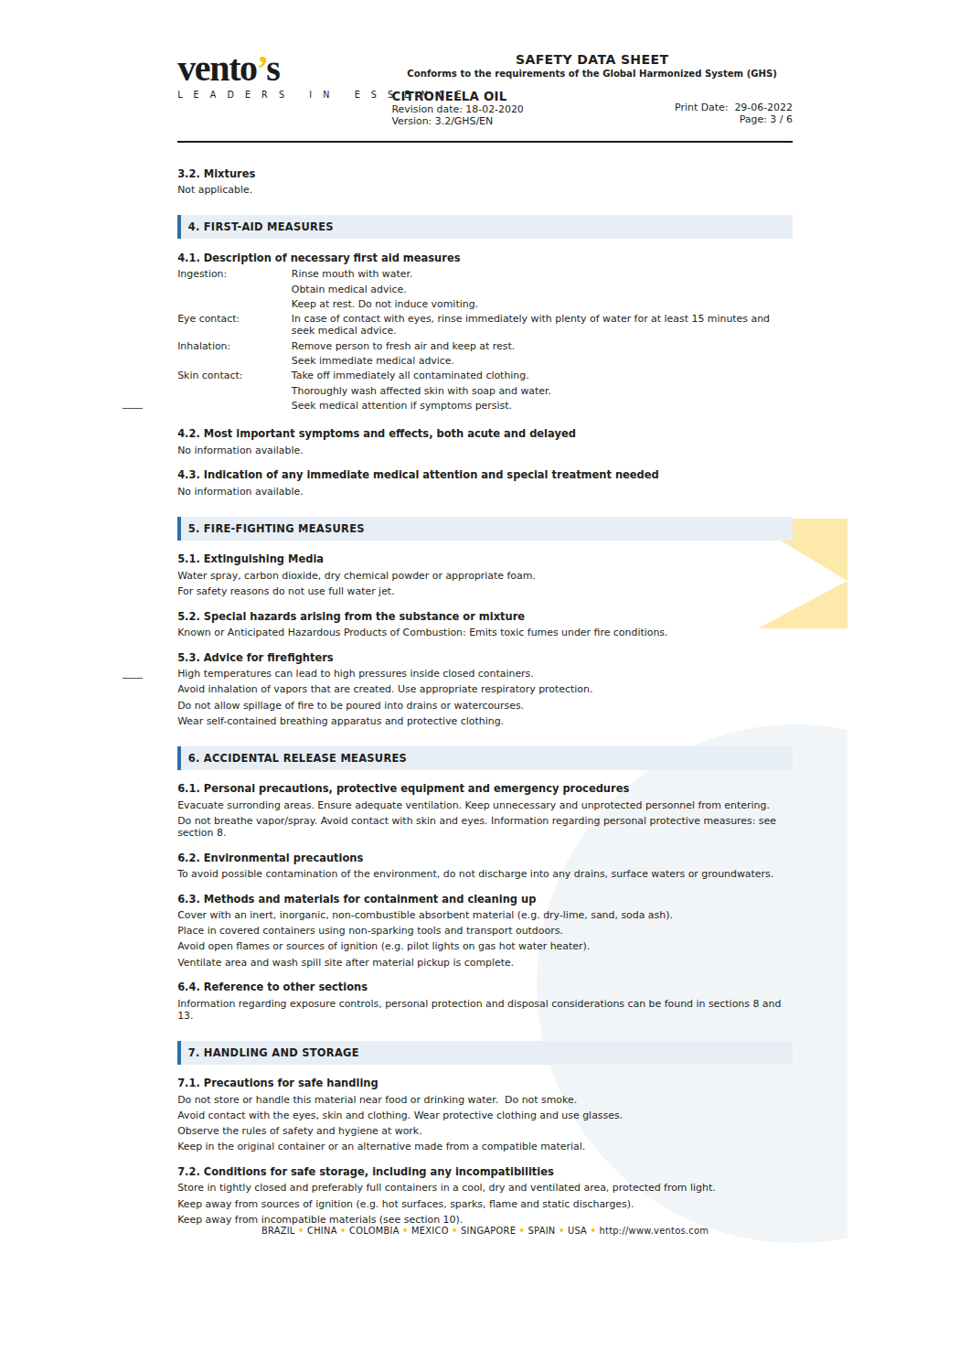vento’s
L E A D E R S I N E S S E N C E
SAFETY DATA SHEET
Conforms to the requirements of the Global Harmonized System (GHS)
CITRONELLA OIL
Revision date: 18-02-2020
Version: 3.2/GHS/EN
Print Date: 29-06-2022
Page: 3 / 6
3.2. Mixtures
Not applicable.
4. FIRST-AID MEASURES
4.1. Description of necessary first aid measures
| Ingestion: | Rinse mouth with water. |
| | Obtain medical advice. |
| | Keep at rest. Do not induce vomiting. |
| Eye contact: | In case of contact with eyes, rinse immediately with plenty of water for at least 15 minutes and seek medical advice. |
| Inhalation: | Remove person to fresh air and keep at rest. |
| | Seek immediate medical advice. |
| Skin contact: | Take off immediately all contaminated clothing. |
| | Thoroughly wash affected skin with soap and water. |
| | Seek medical attention if symptoms persist. |
4.2. Most important symptoms and effects, both acute and delayed
No information available.
4.3. Indication of any immediate medical attention and special treatment needed
No information available.
5. FIRE-FIGHTING MEASURES
5.1. Extinguishing Media
Water spray, carbon dioxide, dry chemical powder or appropriate foam.
For safety reasons do not use full water jet.
5.2. Special hazards arising from the substance or mixture
Known or Anticipated Hazardous Products of Combustion: Emits toxic fumes under fire conditions.
5.3. Advice for firefighters
High temperatures can lead to high pressures inside closed containers.
Avoid inhalation of vapors that are created. Use appropriate respiratory protection.
Do not allow spillage of fire to be poured into drains or watercourses.
Wear self-contained breathing apparatus and protective clothing.
6. ACCIDENTAL RELEASE MEASURES
6.1. Personal precautions, protective equipment and emergency procedures
Evacuate surronding areas. Ensure adequate ventilation. Keep unnecessary and unprotected personnel from entering.
Do not breathe vapor/spray. Avoid contact with skin and eyes. Information regarding personal protective measures: see section 8.
6.2. Environmental precautions
To avoid possible contamination of the environment, do not discharge into any drains, surface waters or groundwaters.
6.3. Methods and materials for containment and cleaning up
Cover with an inert, inorganic, non-combustible absorbent material (e.g. dry-lime, sand, soda ash).
Place in covered containers using non-sparking tools and transport outdoors.
Avoid open flames or sources of ignition (e.g. pilot lights on gas hot water heater).
Ventilate area and wash spill site after material pickup is complete.
6.4. Reference to other sections
Information regarding exposure controls, personal protection and disposal considerations can be found in sections 8 and 13.
7. HANDLING AND STORAGE
7.1. Precautions for safe handling
Do not store or handle this material near food or drinking water. Do not smoke.
Avoid contact with the eyes, skin and clothing. Wear protective clothing and use glasses.
Observe the rules of safety and hygiene at work.
Keep in the original container or an alternative made from a compatible material.
7.2. Conditions for safe storage, including any incompatibilities
Store in tightly closed and preferably full containers in a cool, dry and ventilated area, protected from light.
Keep away from sources of ignition (e.g. hot surfaces, sparks, flame and static discharges).
Keep away from incompatible materials (see section 10).
BRAZIL • CHINA • COLOMBIA • MEXICO • SINGAPORE • SPAIN • USA • http://www.ventos.com